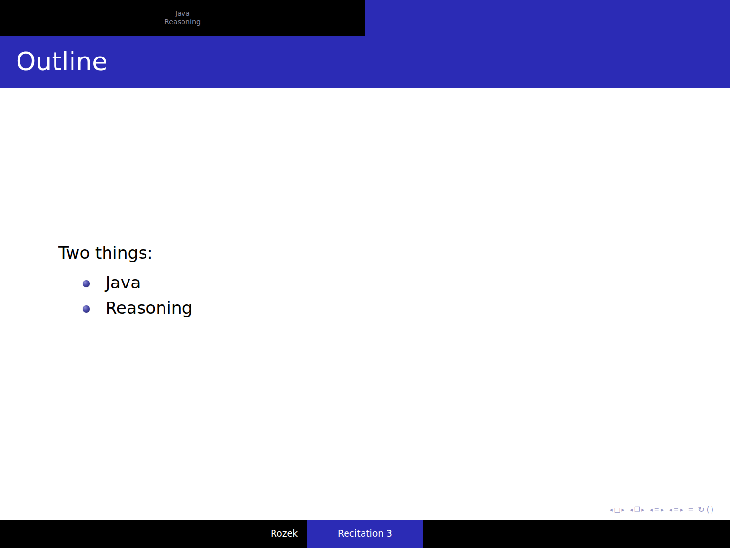Java Reasoning
Outline
Two things:
Java
Reasoning
◂□▸ ◂❐▸ ◂≡▸ ◂≡▸ ≡ ↻⟨⟩
Rozek
Recitation 3